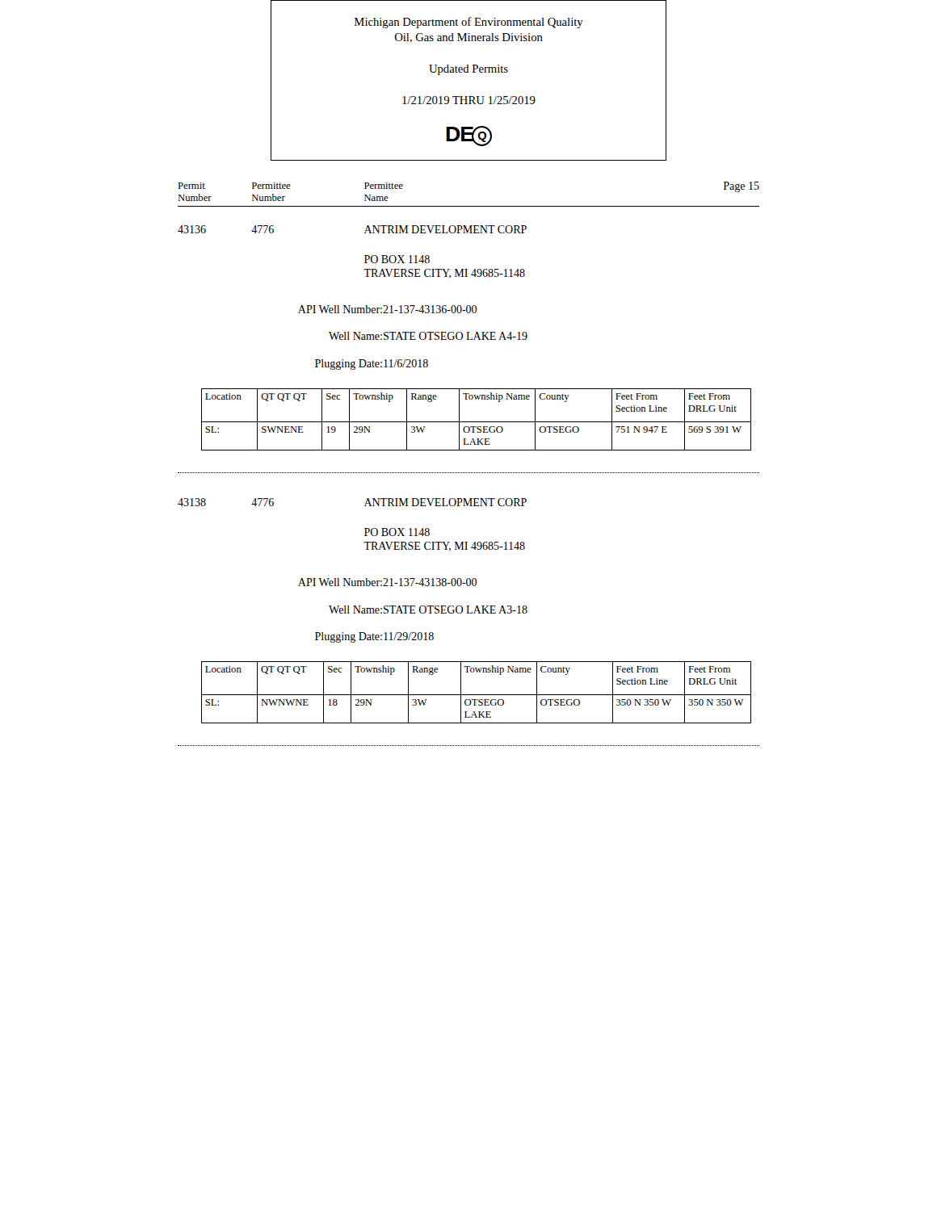Michigan Department of Environmental Quality
Oil, Gas and Minerals Division
Updated Permits
1/21/2019 THRU 1/25/2019
DEQ
Page 15
| Permit Number | Permittee Number | Permittee Name |
| 43136 | 4776 | ANTRIM DEVELOPMENT CORP PO BOX 1148 TRAVERSE CITY, MI 49685-1148 |
| API Well Number: | 21-137-43136-00-00 |
| Well Name: | STATE OTSEGO LAKE A4-19 |
| Plugging Date: | 11/6/2018 |
| Location | QT QT QT | Sec | Township | Range | Township Name | County | Feet From Section Line | Feet From DRLG Unit |
| --- | --- | --- | --- | --- | --- | --- | --- | --- |
| SL: | SWNENE | 19 | 29N | 3W | OTSEGO LAKE | OTSEGO | 751 N 947 E | 569 S 391 W |
| 43138 | 4776 | ANTRIM DEVELOPMENT CORP PO BOX 1148 TRAVERSE CITY, MI 49685-1148 |
| API Well Number: | 21-137-43138-00-00 |
| Well Name: | STATE OTSEGO LAKE A3-18 |
| Plugging Date: | 11/29/2018 |
| Location | QT QT QT | Sec | Township | Range | Township Name | County | Feet From Section Line | Feet From DRLG Unit |
| --- | --- | --- | --- | --- | --- | --- | --- | --- |
| SL: | NWNWNE | 18 | 29N | 3W | OTSEGO LAKE | OTSEGO | 350 N 350 W | 350 N 350 W |